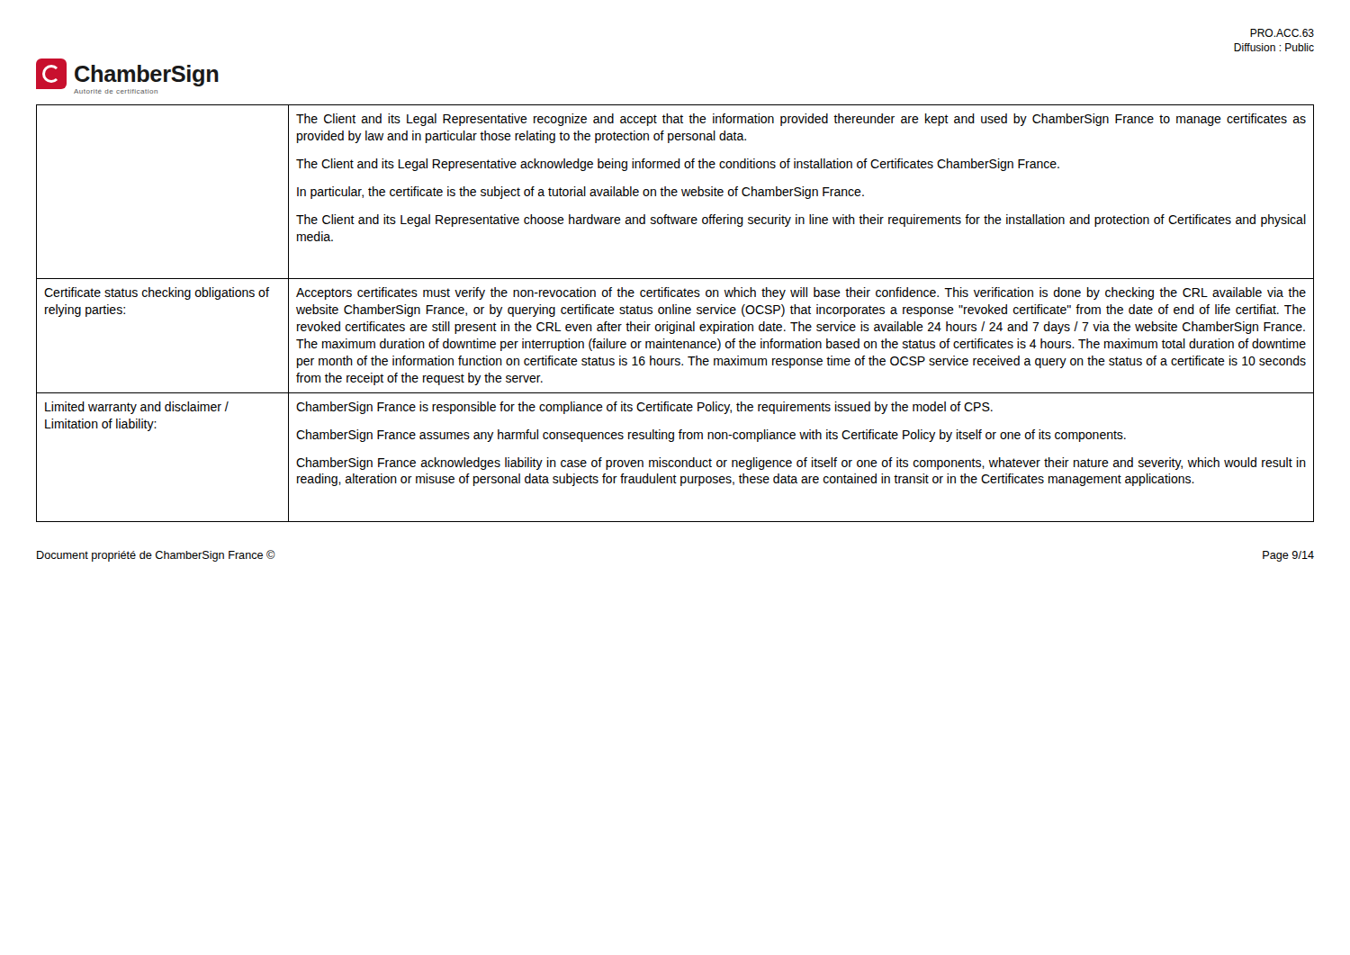PRO.ACC.63
Diffusion : Public
ChamberSign
Autorité de certification
| | The Client and its Legal Representative recognize and accept that the information provided thereunder are kept and used by ChamberSign France to manage certificates as provided by law and in particular those relating to the protection of personal data. The Client and its Legal Representative acknowledge being informed of the conditions of installation of Certificates ChamberSign France. In particular, the certificate is the subject of a tutorial available on the website of ChamberSign France. The Client and its Legal Representative choose hardware and software offering security in line with their requirements for the installation and protection of Certificates and physical media. |
| Certificate status checking obligations of relying parties: | Acceptors certificates must verify the non-revocation of the certificates on which they will base their confidence. This verification is done by checking the CRL available via the website ChamberSign France, or by querying certificate status online service (OCSP) that incorporates a response "revoked certificate" from the date of end of life certifiat. The revoked certificates are still present in the CRL even after their original expiration date. The service is available 24 hours / 24 and 7 days / 7 via the website ChamberSign France. The maximum duration of downtime per interruption (failure or maintenance) of the information based on the status of certificates is 4 hours. The maximum total duration of downtime per month of the information function on certificate status is 16 hours. The maximum response time of the OCSP service received a query on the status of a certificate is 10 seconds from the receipt of the request by the server. |
| Limited warranty and disclaimer / Limitation of liability: | ChamberSign France is responsible for the compliance of its Certificate Policy, the requirements issued by the model of CPS. ChamberSign France assumes any harmful consequences resulting from non-compliance with its Certificate Policy by itself or one of its components. ChamberSign France acknowledges liability in case of proven misconduct or negligence of itself or one of its components, whatever their nature and severity, which would result in reading, alteration or misuse of personal data subjects for fraudulent purposes, these data are contained in transit or in the Certificates management applications. |
Document propriété de ChamberSign France ©
Page 9/14